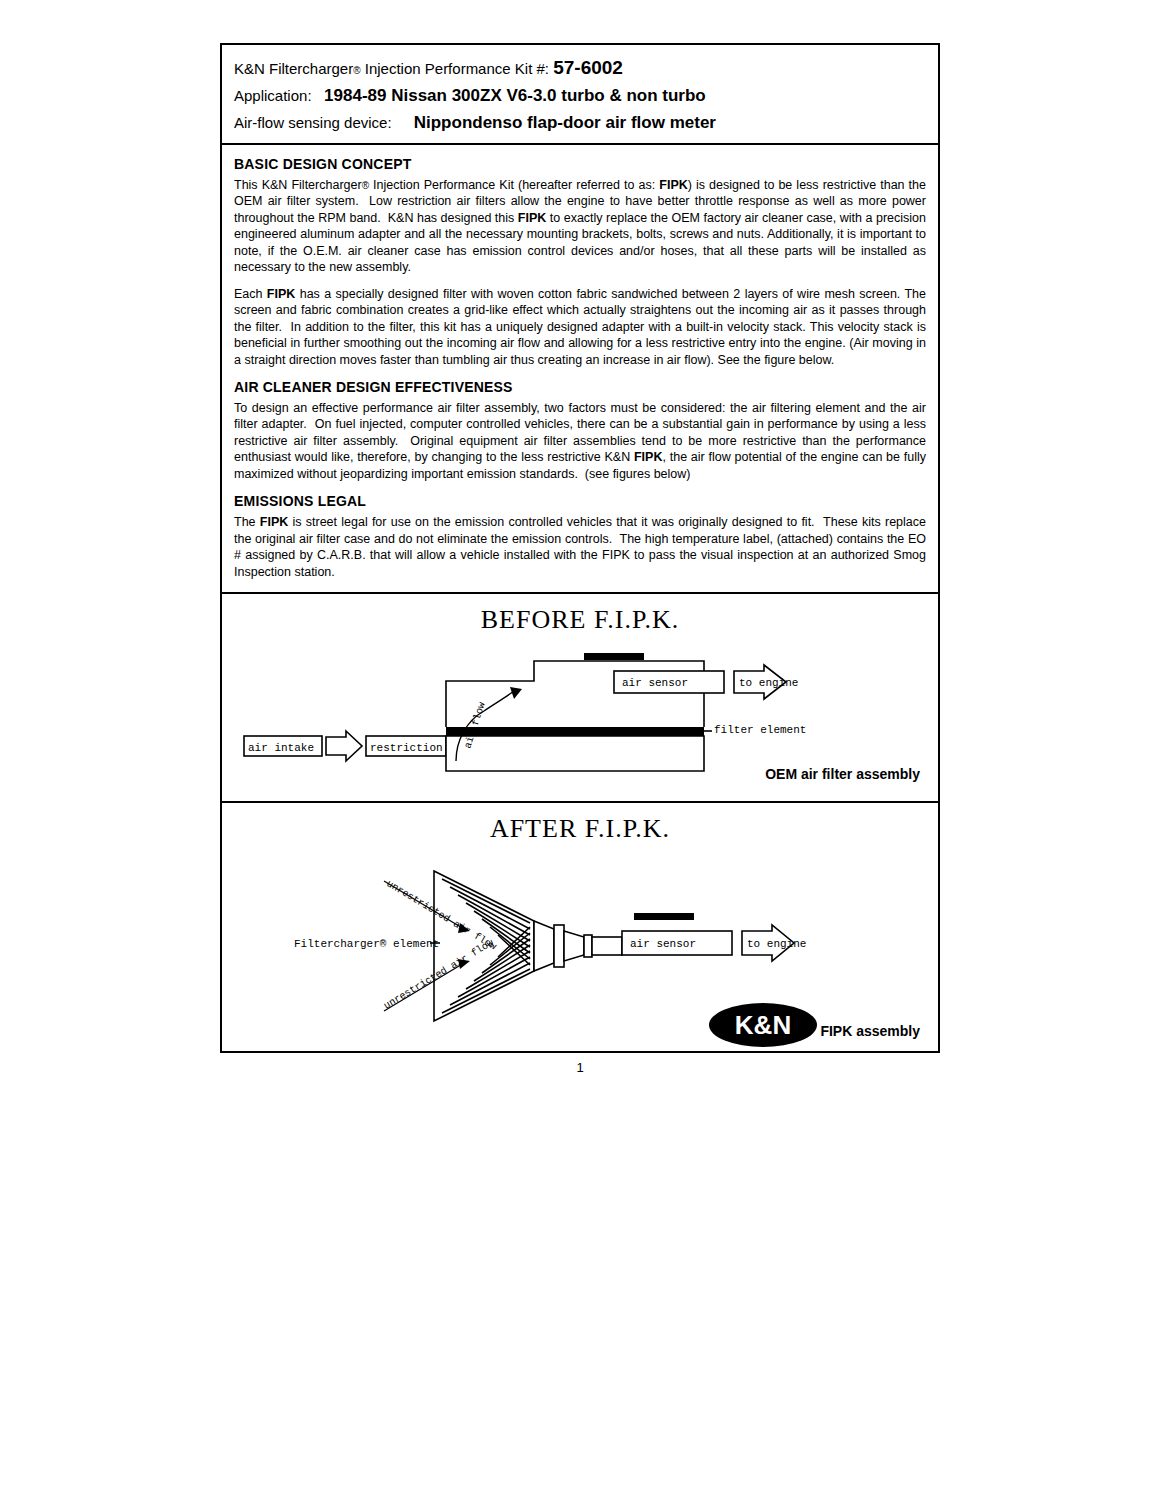K&N Filtercharger® Injection Performance Kit #: 57-6002
Application: 1984-89 Nissan 300ZX V6-3.0 turbo & non turbo
Air-flow sensing device: Nippondenso flap-door air flow meter
BASIC DESIGN CONCEPT
This K&N Filtercharger® Injection Performance Kit (hereafter referred to as: FIPK) is designed to be less restrictive than the OEM air filter system. Low restriction air filters allow the engine to have better throttle response as well as more power throughout the RPM band. K&N has designed this FIPK to exactly replace the OEM factory air cleaner case, with a precision engineered aluminum adapter and all the necessary mounting brackets, bolts, screws and nuts. Additionally, it is important to note, if the O.E.M. air cleaner case has emission control devices and/or hoses, that all these parts will be installed as necessary to the new assembly.
Each FIPK has a specially designed filter with woven cotton fabric sandwiched between 2 layers of wire mesh screen. The screen and fabric combination creates a grid-like effect which actually straightens out the incoming air as it passes through the filter. In addition to the filter, this kit has a uniquely designed adapter with a built-in velocity stack. This velocity stack is beneficial in further smoothing out the incoming air flow and allowing for a less restrictive entry into the engine. (Air moving in a straight direction moves faster than tumbling air thus creating an increase in air flow). See the figure below.
AIR CLEANER DESIGN EFFECTIVENESS
To design an effective performance air filter assembly, two factors must be considered: the air filtering element and the air filter adapter. On fuel injected, computer controlled vehicles, there can be a substantial gain in performance by using a less restrictive air filter assembly. Original equipment air filter assemblies tend to be more restrictive than the performance enthusiast would like, therefore, by changing to the less restrictive K&N FIPK, the air flow potential of the engine can be fully maximized without jeopardizing important emission standards. (see figures below)
EMISSIONS LEGAL
The FIPK is street legal for use on the emission controlled vehicles that it was originally designed to fit. These kits replace the original air filter case and do not eliminate the emission controls. The high temperature label, (attached) contains the EO # assigned by C.A.R.B. that will allow a vehicle installed with the FIPK to pass the visual inspection at an authorized Smog Inspection station.
BEFORE F.I.P.K.
air intake restriction air sensor to engine air flow filter element
OEM air filter assembly
AFTER F.I.P.K.
air sensor to engine unrestricted air flow unrestricted air flow Filtercharger® element
K&N
FIPK assembly
1